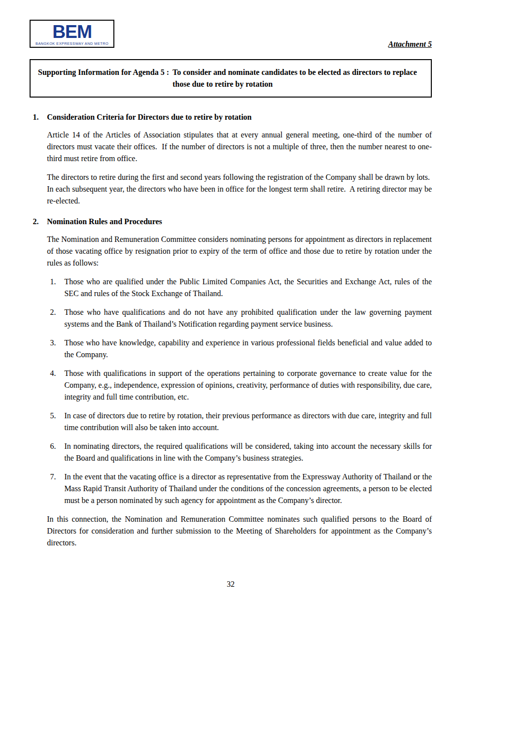BEM
BANGKOK EXPRESSWAY AND METRO
Attachment 5
| Supporting Information for Agenda 5 : | To consider and nominate candidates to be elected as directors to replace those due to retire by rotation |
Consideration Criteria for Directors due to retire by rotation
Article 14 of the Articles of Association stipulates that at every annual general meeting, one-third of the number of directors must vacate their offices. If the number of directors is not a multiple of three, then the number nearest to one-third must retire from office.
The directors to retire during the first and second years following the registration of the Company shall be drawn by lots. In each subsequent year, the directors who have been in office for the longest term shall retire. A retiring director may be re-elected.
Nomination Rules and Procedures
The Nomination and Remuneration Committee considers nominating persons for appointment as directors in replacement of those vacating office by resignation prior to expiry of the term of office and those due to retire by rotation under the rules as follows:
Those who are qualified under the Public Limited Companies Act, the Securities and Exchange Act, rules of the SEC and rules of the Stock Exchange of Thailand.
Those who have qualifications and do not have any prohibited qualification under the law governing payment systems and the Bank of Thailand’s Notification regarding payment service business.
Those who have knowledge, capability and experience in various professional fields beneficial and value added to the Company.
Those with qualifications in support of the operations pertaining to corporate governance to create value for the Company, e.g., independence, expression of opinions, creativity, performance of duties with responsibility, due care, integrity and full time contribution, etc.
In case of directors due to retire by rotation, their previous performance as directors with due care, integrity and full time contribution will also be taken into account.
In nominating directors, the required qualifications will be considered, taking into account the necessary skills for the Board and qualifications in line with the Company’s business strategies.
In the event that the vacating office is a director as representative from the Expressway Authority of Thailand or the Mass Rapid Transit Authority of Thailand under the conditions of the concession agreements, a person to be elected must be a person nominated by such agency for appointment as the Company’s director.
In this connection, the Nomination and Remuneration Committee nominates such qualified persons to the Board of Directors for consideration and further submission to the Meeting of Shareholders for appointment as the Company’s directors.
32